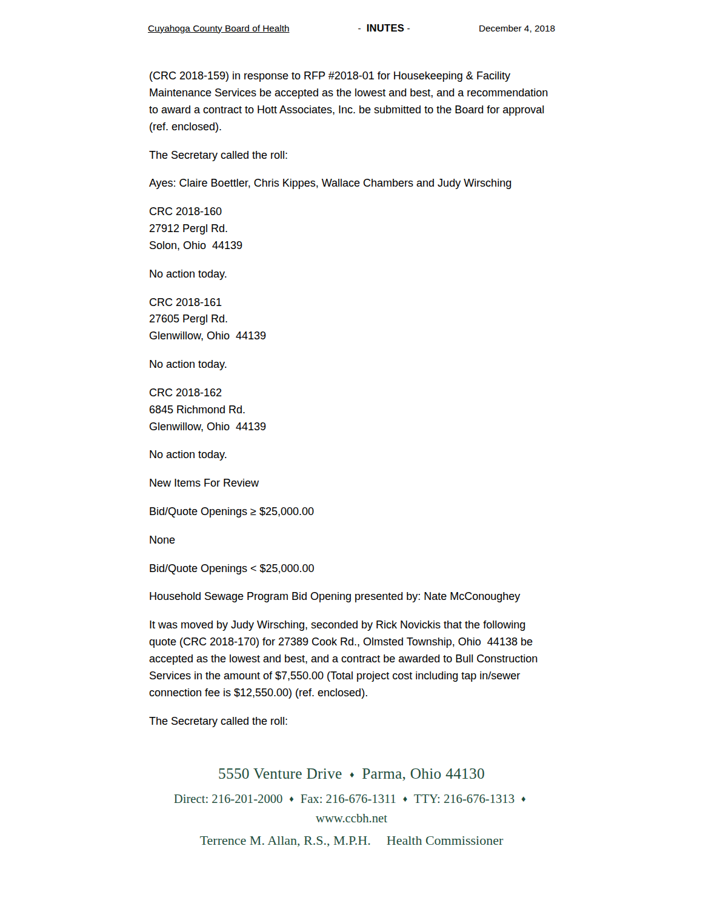Cuyahoga County Board of Health
- INUTES -
December 4, 2018
(CRC 2018-159) in response to RFP #2018-01 for Housekeeping & Facility Maintenance Services be accepted as the lowest and best, and a recommendation to award a contract to Hott Associates, Inc. be submitted to the Board for approval (ref. enclosed).
The Secretary called the roll:
Ayes: Claire Boettler, Chris Kippes, Wallace Chambers and Judy Wirsching
CRC 2018-160
27912 Pergl Rd.
Solon, Ohio 44139
No action today.
CRC 2018-161
27605 Pergl Rd.
Glenwillow, Ohio 44139
No action today.
CRC 2018-162
6845 Richmond Rd.
Glenwillow, Ohio 44139
No action today.
New Items For Review
Bid/Quote Openings ≥ $25,000.00
None
Bid/Quote Openings < $25,000.00
Household Sewage Program Bid Opening presented by: Nate McConoughey
It was moved by Judy Wirsching, seconded by Rick Novickis that the following quote (CRC 2018-170) for 27389 Cook Rd., Olmsted Township, Ohio 44138 be accepted as the lowest and best, and a contract be awarded to Bull Construction Services in the amount of $7,550.00 (Total project cost including tap in/sewer connection fee is $12,550.00) (ref. enclosed).
The Secretary called the roll:
5550 Venture Drive ♦ Parma, Ohio 44130
Direct: 216-201-2000 ♦ Fax: 216-676-1311 ♦ TTY: 216-676-1313 ♦ www.ccbh.net
Terrence M. Allan, R.S., M.P.H. Health Commissioner